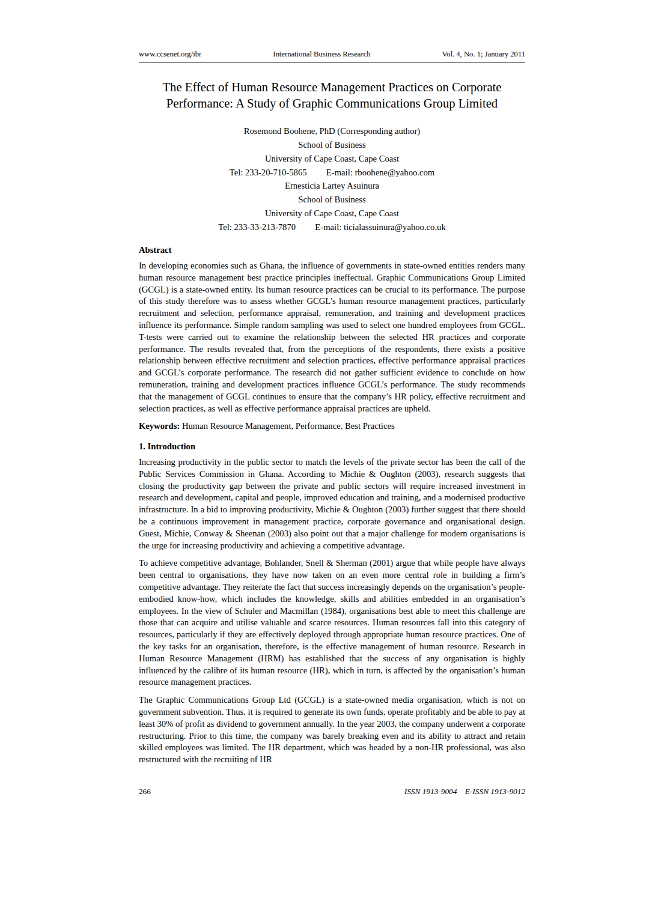www.ccsenet.org/ibr International Business Research Vol. 4, No. 1; January 2011
The Effect of Human Resource Management Practices on Corporate
Performance: A Study of Graphic Communications Group Limited
Rosemond Boohene, PhD (Corresponding author)
School of Business
University of Cape Coast, Cape Coast
Tel: 233-20-710-5865 E-mail: rboohene@yahoo.com
Ernesticia Lartey Asuinura
School of Business
University of Cape Coast, Cape Coast
Tel: 233-33-213-7870 E-mail: ticialassuinura@yahoo.co.uk
Abstract
In developing economies such as Ghana, the influence of governments in state-owned entities renders many human resource management best practice principles ineffectual. Graphic Communications Group Limited (GCGL) is a state-owned entity. Its human resource practices can be crucial to its performance. The purpose of this study therefore was to assess whether GCGL’s human resource management practices, particularly recruitment and selection, performance appraisal, remuneration, and training and development practices influence its performance. Simple random sampling was used to select one hundred employees from GCGL. T-tests were carried out to examine the relationship between the selected HR practices and corporate performance. The results revealed that, from the perceptions of the respondents, there exists a positive relationship between effective recruitment and selection practices, effective performance appraisal practices and GCGL’s corporate performance. The research did not gather sufficient evidence to conclude on how remuneration, training and development practices influence GCGL’s performance. The study recommends that the management of GCGL continues to ensure that the company’s HR policy, effective recruitment and selection practices, as well as effective performance appraisal practices are upheld.
Keywords: Human Resource Management, Performance, Best Practices
1. Introduction
Increasing productivity in the public sector to match the levels of the private sector has been the call of the Public Services Commission in Ghana. According to Michie & Oughton (2003), research suggests that closing the productivity gap between the private and public sectors will require increased investment in research and development, capital and people, improved education and training, and a modernised productive infrastructure. In a bid to improving productivity, Michie & Oughton (2003) further suggest that there should be a continuous improvement in management practice, corporate governance and organisational design. Guest, Michie, Conway & Sheenan (2003) also point out that a major challenge for modern organisations is the urge for increasing productivity and achieving a competitive advantage.
To achieve competitive advantage, Bohlander, Snell & Sherman (2001) argue that while people have always been central to organisations, they have now taken on an even more central role in building a firm’s competitive advantage. They reiterate the fact that success increasingly depends on the organisation’s people-embodied know-how, which includes the knowledge, skills and abilities embedded in an organisation’s employees. In the view of Schuler and Macmillan (1984), organisations best able to meet this challenge are those that can acquire and utilise valuable and scarce resources. Human resources fall into this category of resources, particularly if they are effectively deployed through appropriate human resource practices. One of the key tasks for an organisation, therefore, is the effective management of human resource. Research in Human Resource Management (HRM) has established that the success of any organisation is highly influenced by the calibre of its human resource (HR), which in turn, is affected by the organisation’s human resource management practices.
The Graphic Communications Group Ltd (GCGL) is a state-owned media organisation, which is not on government subvention. Thus, it is required to generate its own funds, operate profitably and be able to pay at least 30% of profit as dividend to government annually. In the year 2003, the company underwent a corporate restructuring. Prior to this time, the company was barely breaking even and its ability to attract and retain skilled employees was limited. The HR department, which was headed by a non-HR professional, was also restructured with the recruiting of HR
266 ISSN 1913-9004 E-ISSN 1913-9012